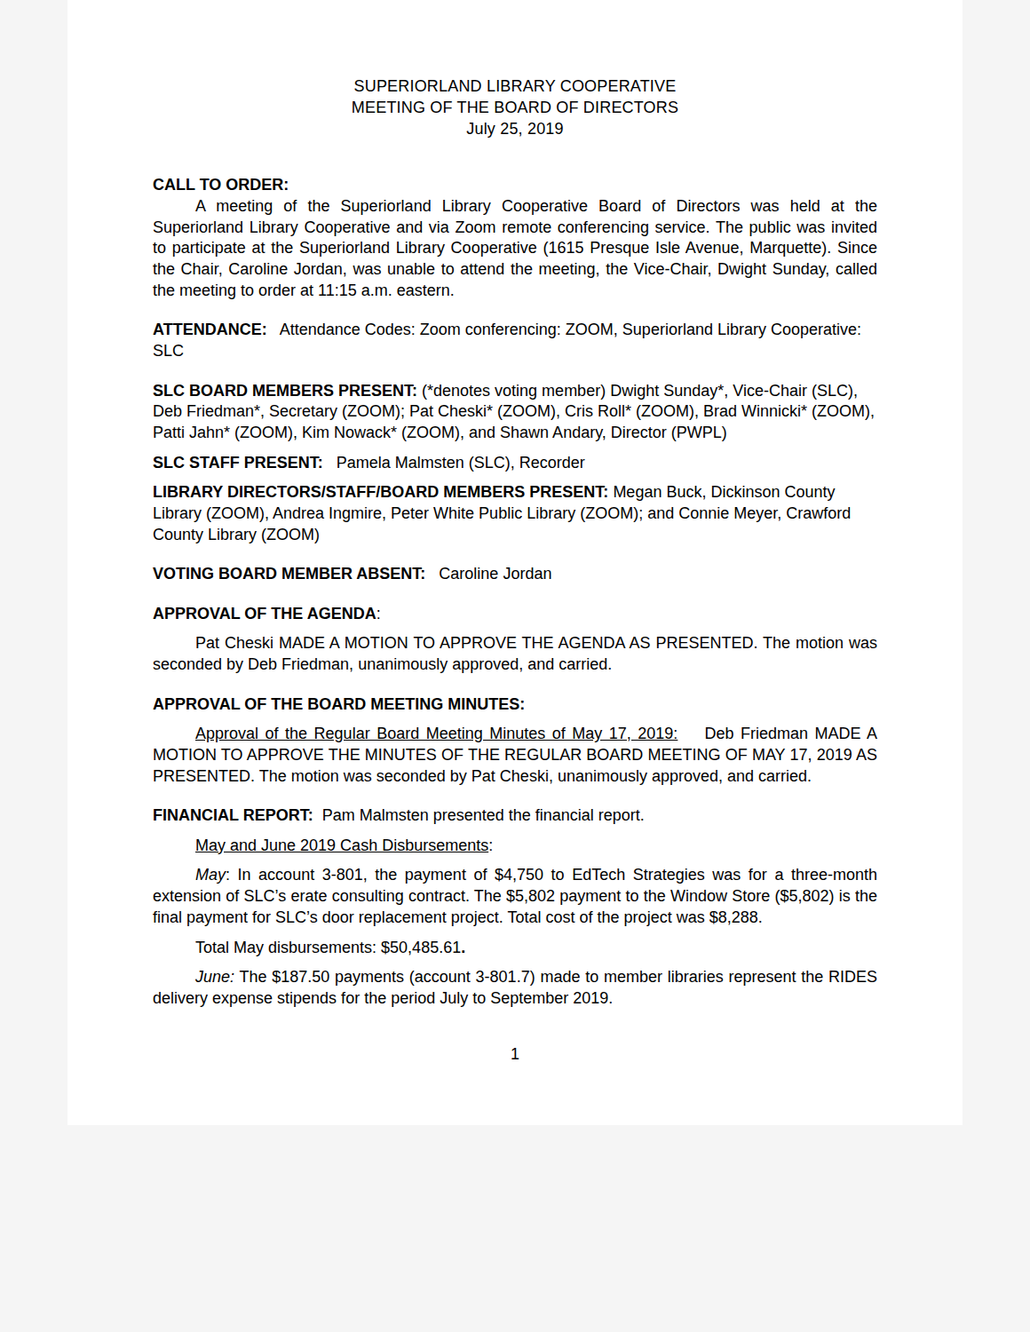SUPERIORLAND LIBRARY COOPERATIVE
MEETING OF THE BOARD OF DIRECTORS
July 25, 2019
Call to Order:
A meeting of the Superiorland Library Cooperative Board of Directors was held at the Superiorland Library Cooperative and via Zoom remote conferencing service. The public was invited to participate at the Superiorland Library Cooperative (1615 Presque Isle Avenue, Marquette). Since the Chair, Caroline Jordan, was unable to attend the meeting, the Vice-Chair, Dwight Sunday, called the meeting to order at 11:15 a.m. eastern.
Attendance:
Attendance Codes: Zoom conferencing: ZOOM, Superiorland Library Cooperative: SLC
SLC Board Members Present:
(*denotes voting member) Dwight Sunday*, Vice-Chair (SLC), Deb Friedman*, Secretary (ZOOM); Pat Cheski* (ZOOM), Cris Roll* (ZOOM), Brad Winnicki* (ZOOM), Patti Jahn* (ZOOM), Kim Nowack* (ZOOM), and Shawn Andary, Director (PWPL)
SLC Staff Present:
Pamela Malmsten (SLC), Recorder
Library Directors/Staff/Board Members Present:
Megan Buck, Dickinson County Library (ZOOM), Andrea Ingmire, Peter White Public Library (ZOOM); and Connie Meyer, Crawford County Library (ZOOM)
Voting Board Member Absent:
Caroline Jordan
Approval of the Agenda
:
Pat Cheski made a motion to approve the agenda as presented. The motion was seconded by Deb Friedman, unanimously approved, and carried.
Approval of the Board Meeting Minutes:
Approval of the Regular Board Meeting Minutes of May 17, 2019: Deb Friedman made a motion to approve the minutes of the regular board meeting of May 17, 2019 as presented. The motion was seconded by Pat Cheski, unanimously approved, and carried.
Financial Report:
Pam Malmsten presented the financial report.
May and June 2019 Cash Disbursements:
May: In account 3-801, the payment of $4,750 to EdTech Strategies was for a three-month extension of SLC’s erate consulting contract. The $5,802 payment to the Window Store ($5,802) is the final payment for SLC’s door replacement project. Total cost of the project was $8,288.
Total May disbursements: $50,485.61.
June: The $187.50 payments (account 3-801.7) made to member libraries represent the RIDES delivery expense stipends for the period July to September 2019.
1